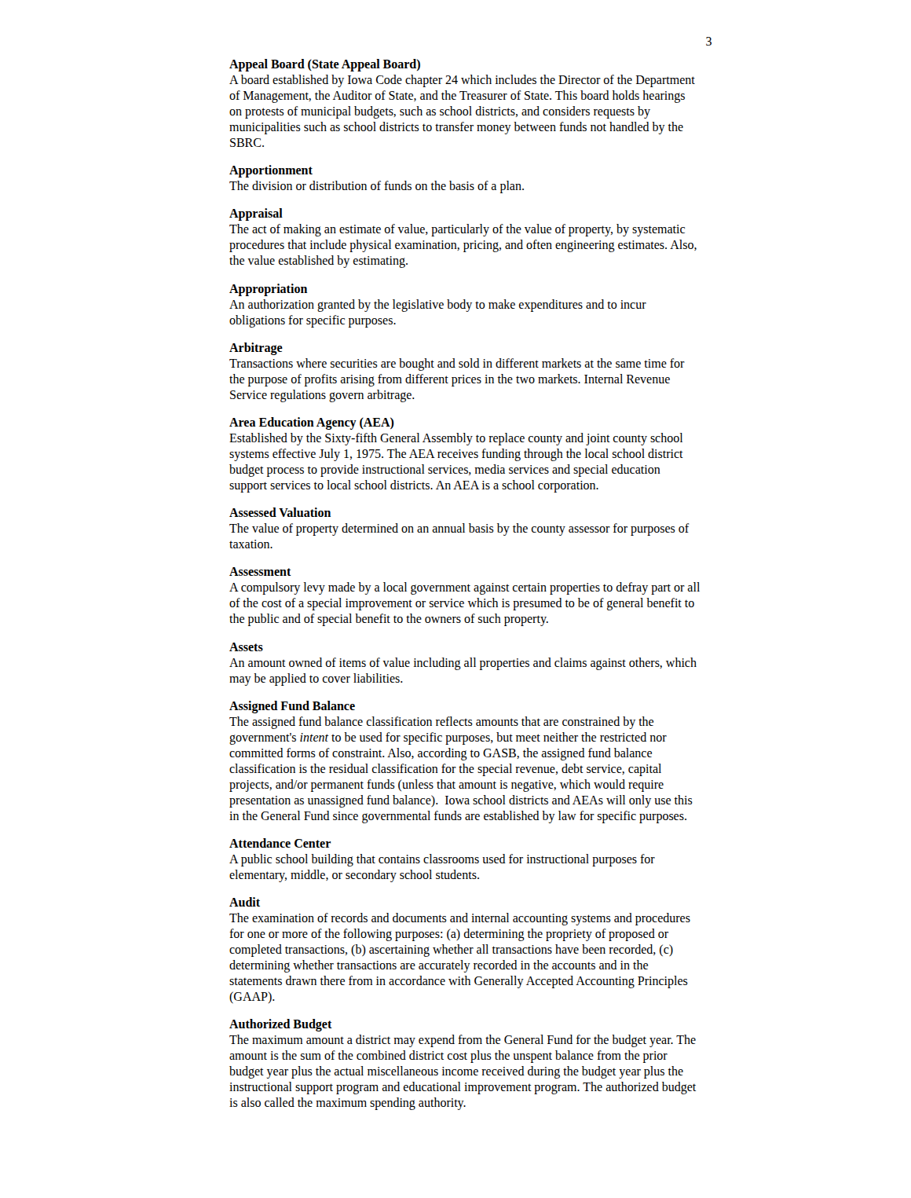3
Appeal Board (State Appeal Board)
A board established by Iowa Code chapter 24 which includes the Director of the Department of Management, the Auditor of State, and the Treasurer of State. This board holds hearings on protests of municipal budgets, such as school districts, and considers requests by municipalities such as school districts to transfer money between funds not handled by the SBRC.
Apportionment
The division or distribution of funds on the basis of a plan.
Appraisal
The act of making an estimate of value, particularly of the value of property, by systematic procedures that include physical examination, pricing, and often engineering estimates. Also, the value established by estimating.
Appropriation
An authorization granted by the legislative body to make expenditures and to incur obligations for specific purposes.
Arbitrage
Transactions where securities are bought and sold in different markets at the same time for the purpose of profits arising from different prices in the two markets. Internal Revenue Service regulations govern arbitrage.
Area Education Agency (AEA)
Established by the Sixty-fifth General Assembly to replace county and joint county school systems effective July 1, 1975. The AEA receives funding through the local school district budget process to provide instructional services, media services and special education support services to local school districts. An AEA is a school corporation.
Assessed Valuation
The value of property determined on an annual basis by the county assessor for purposes of taxation.
Assessment
A compulsory levy made by a local government against certain properties to defray part or all of the cost of a special improvement or service which is presumed to be of general benefit to the public and of special benefit to the owners of such property.
Assets
An amount owned of items of value including all properties and claims against others, which may be applied to cover liabilities.
Assigned Fund Balance
The assigned fund balance classification reflects amounts that are constrained by the government's intent to be used for specific purposes, but meet neither the restricted nor committed forms of constraint. Also, according to GASB, the assigned fund balance classification is the residual classification for the special revenue, debt service, capital projects, and/or permanent funds (unless that amount is negative, which would require presentation as unassigned fund balance). Iowa school districts and AEAs will only use this in the General Fund since governmental funds are established by law for specific purposes.
Attendance Center
A public school building that contains classrooms used for instructional purposes for elementary, middle, or secondary school students.
Audit
The examination of records and documents and internal accounting systems and procedures for one or more of the following purposes: (a) determining the propriety of proposed or completed transactions, (b) ascertaining whether all transactions have been recorded, (c) determining whether transactions are accurately recorded in the accounts and in the statements drawn there from in accordance with Generally Accepted Accounting Principles (GAAP).
Authorized Budget
The maximum amount a district may expend from the General Fund for the budget year. The amount is the sum of the combined district cost plus the unspent balance from the prior budget year plus the actual miscellaneous income received during the budget year plus the instructional support program and educational improvement program. The authorized budget is also called the maximum spending authority.